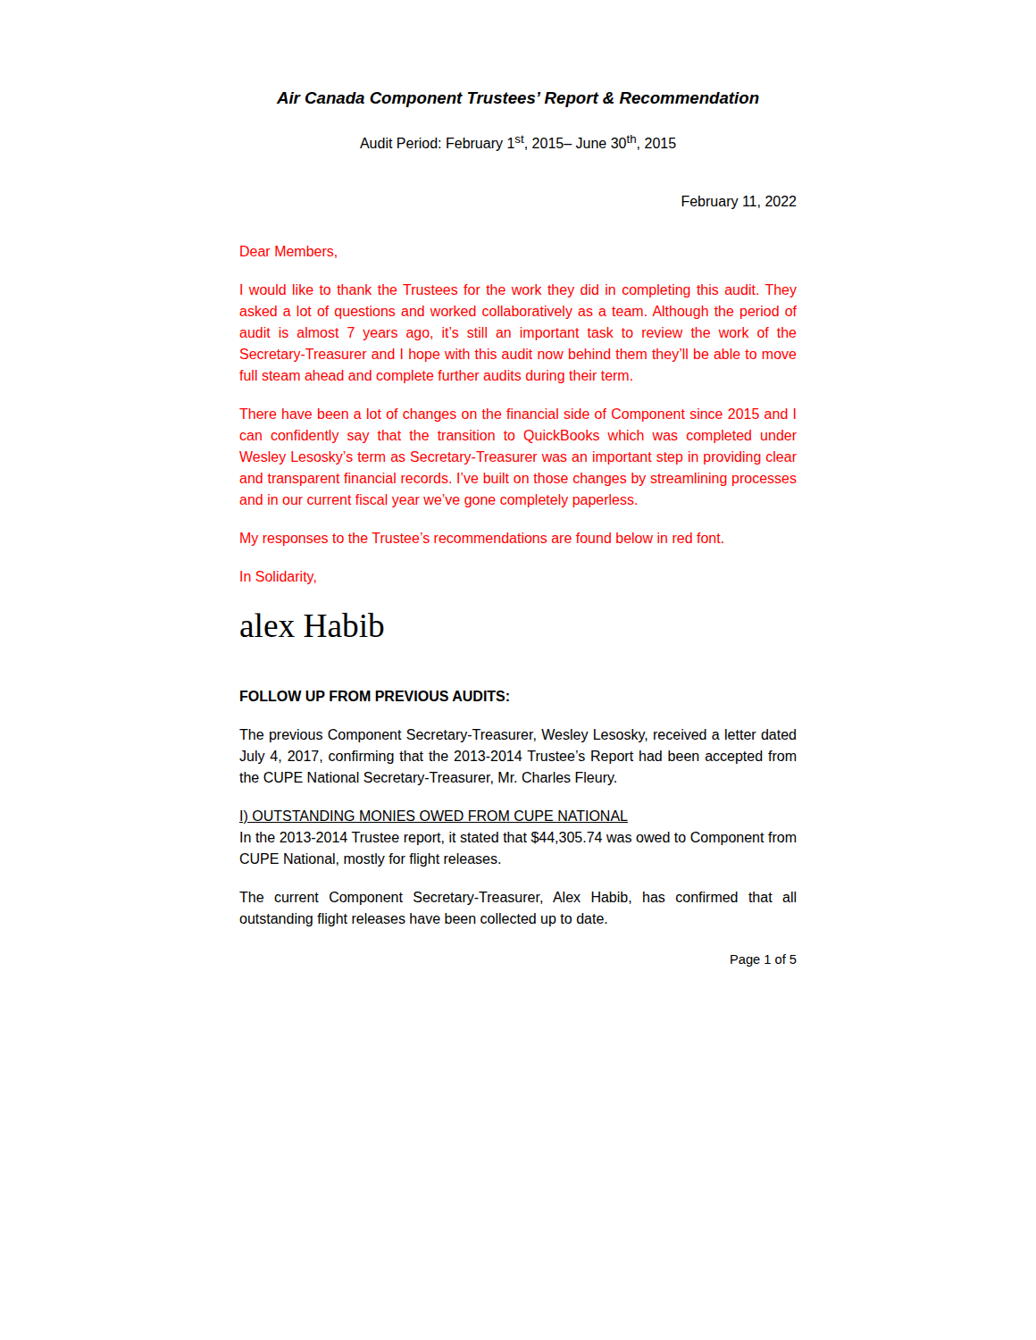Air Canada Component Trustees’ Report & Recommendation
Audit Period: February 1st, 2015– June 30th, 2015
February 11, 2022
Dear Members,
I would like to thank the Trustees for the work they did in completing this audit. They asked a lot of questions and worked collaboratively as a team. Although the period of audit is almost 7 years ago, it’s still an important task to review the work of the Secretary-Treasurer and I hope with this audit now behind them they’ll be able to move full steam ahead and complete further audits during their term.
There have been a lot of changes on the financial side of Component since 2015 and I can confidently say that the transition to QuickBooks which was completed under Wesley Lesosky’s term as Secretary-Treasurer was an important step in providing clear and transparent financial records. I’ve built on those changes by streamlining processes and in our current fiscal year we’ve gone completely paperless.
My responses to the Trustee’s recommendations are found below in red font.
In Solidarity,
alex Habib
FOLLOW UP FROM PREVIOUS AUDITS:
The previous Component Secretary-Treasurer, Wesley Lesosky, received a letter dated July 4, 2017, confirming that the 2013-2014 Trustee’s Report had been accepted from the CUPE National Secretary-Treasurer, Mr. Charles Fleury.
I) OUTSTANDING MONIES OWED FROM CUPE NATIONAL
In the 2013-2014 Trustee report, it stated that $44,305.74 was owed to Component from CUPE National, mostly for flight releases.
The current Component Secretary-Treasurer, Alex Habib, has confirmed that all outstanding flight releases have been collected up to date.
Page 1 of 5